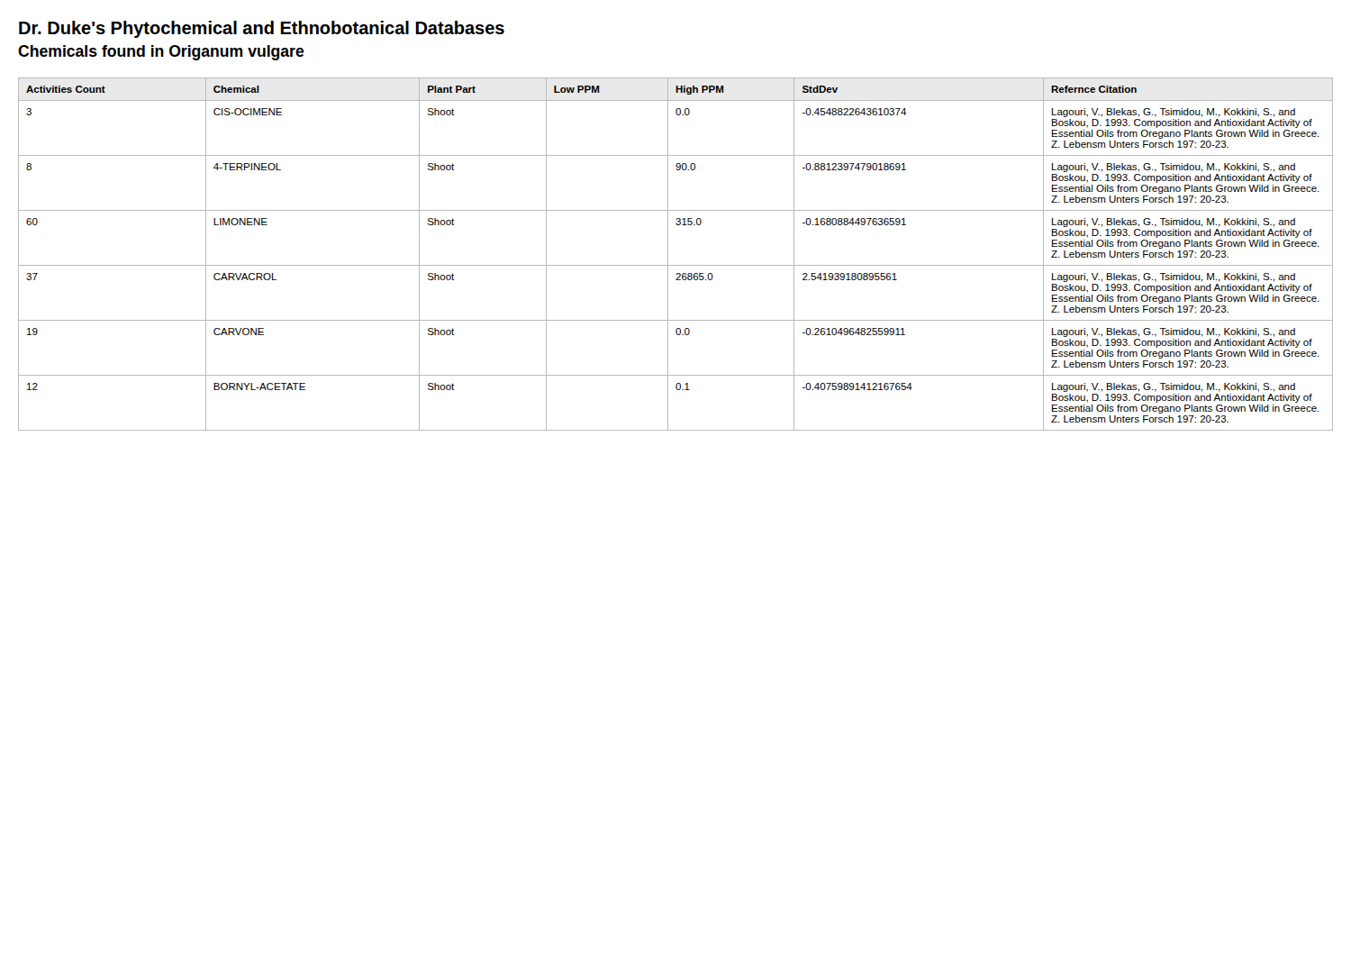Dr. Duke's Phytochemical and Ethnobotanical Databases
Chemicals found in Origanum vulgare
| Activities Count | Chemical | Plant Part | Low PPM | High PPM | StdDev | Refernce Citation |
| --- | --- | --- | --- | --- | --- | --- |
| 3 | CIS-OCIMENE | Shoot | | 0.0 | -0.4548822643610374 | Lagouri, V., Blekas, G., Tsimidou, M., Kokkini, S., and Boskou, D. 1993. Composition and Antioxidant Activity of Essential Oils from Oregano Plants Grown Wild in Greece. Z. Lebensm Unters Forsch 197: 20-23. |
| 8 | 4-TERPINEOL | Shoot | | 90.0 | -0.8812397479018691 | Lagouri, V., Blekas, G., Tsimidou, M., Kokkini, S., and Boskou, D. 1993. Composition and Antioxidant Activity of Essential Oils from Oregano Plants Grown Wild in Greece. Z. Lebensm Unters Forsch 197: 20-23. |
| 60 | LIMONENE | Shoot | | 315.0 | -0.1680884497636591 | Lagouri, V., Blekas, G., Tsimidou, M., Kokkini, S., and Boskou, D. 1993. Composition and Antioxidant Activity of Essential Oils from Oregano Plants Grown Wild in Greece. Z. Lebensm Unters Forsch 197: 20-23. |
| 37 | CARVACROL | Shoot | | 26865.0 | 2.541939180895561 | Lagouri, V., Blekas, G., Tsimidou, M., Kokkini, S., and Boskou, D. 1993. Composition and Antioxidant Activity of Essential Oils from Oregano Plants Grown Wild in Greece. Z. Lebensm Unters Forsch 197: 20-23. |
| 19 | CARVONE | Shoot | | 0.0 | -0.2610496482559911 | Lagouri, V., Blekas, G., Tsimidou, M., Kokkini, S., and Boskou, D. 1993. Composition and Antioxidant Activity of Essential Oils from Oregano Plants Grown Wild in Greece. Z. Lebensm Unters Forsch 197: 20-23. |
| 12 | BORNYL-ACETATE | Shoot | | 0.1 | -0.40759891412167654 | Lagouri, V., Blekas, G., Tsimidou, M., Kokkini, S., and Boskou, D. 1993. Composition and Antioxidant Activity of Essential Oils from Oregano Plants Grown Wild in Greece. Z. Lebensm Unters Forsch 197: 20-23. |